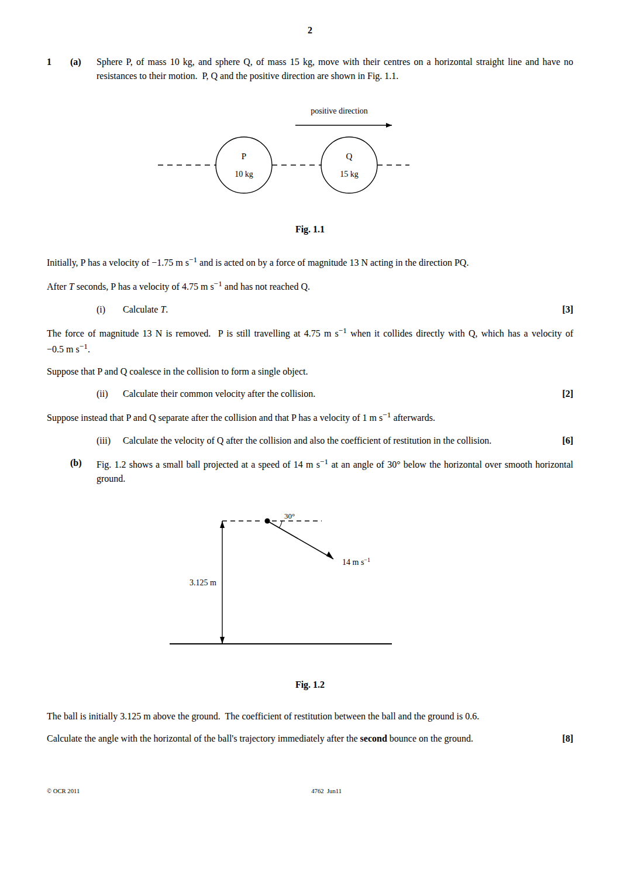2
1
(a)
Sphere P, of mass 10 kg, and sphere Q, of mass 15 kg, move with their centres on a horizontal straight line and have no resistances to their motion. P, Q and the positive direction are shown in Fig. 1.1.
positive direction P 10 kg Q 15 kg
Fig. 1.1
Initially, P has a velocity of −1.75 m s−1 and is acted on by a force of magnitude 13 N acting in the direction PQ.
After T seconds, P has a velocity of 4.75 m s−1 and has not reached Q.
(i)
Calculate T.[3]
The force of magnitude 13 N is removed. P is still travelling at 4.75 m s−1 when it collides directly with Q, which has a velocity of −0.5 m s−1.
Suppose that P and Q coalesce in the collision to form a single object.
(ii)
Calculate their common velocity after the collision.[2]
Suppose instead that P and Q separate after the collision and that P has a velocity of 1 m s−1 afterwards.
(iii)
Calculate the velocity of Q after the collision and also the coefficient of restitution in the collision.[6]
(b)
Fig. 1.2 shows a small ball projected at a speed of 14 m s−1 at an angle of 30° below the horizontal over smooth horizontal ground.
30° 14 m s−1 3.125 m
Fig. 1.2
The ball is initially 3.125 m above the ground. The coefficient of restitution between the ball and the ground is 0.6.
Calculate the angle with the horizontal of the ball's trajectory immediately after the second bounce on the ground.[8]
© OCR 2011
4762 Jun11